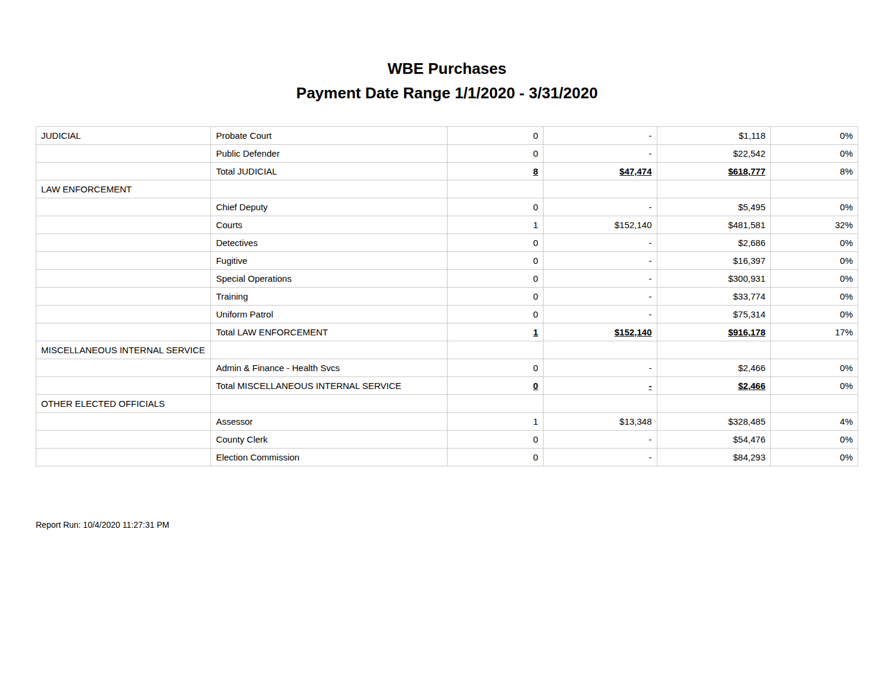WBE Purchases
Payment Date Range 1/1/2020 - 3/31/2020
| JUDICIAL | Probate Court | 0 | - | $1,118 | 0% |
| | Public Defender | 0 | - | $22,542 | 0% |
| | Total JUDICIAL | 8 | $47,474 | $618,777 | 8% |
| LAW ENFORCEMENT | | | | | |
| | Chief Deputy | 0 | - | $5,495 | 0% |
| | Courts | 1 | $152,140 | $481,581 | 32% |
| | Detectives | 0 | - | $2,686 | 0% |
| | Fugitive | 0 | - | $16,397 | 0% |
| | Special Operations | 0 | - | $300,931 | 0% |
| | Training | 0 | - | $33,774 | 0% |
| | Uniform Patrol | 0 | - | $75,314 | 0% |
| | Total LAW ENFORCEMENT | 1 | $152,140 | $916,178 | 17% |
| MISCELLANEOUS INTERNAL SERVICE | | | | | |
| | Admin & Finance - Health Svcs | 0 | - | $2,466 | 0% |
| | Total MISCELLANEOUS INTERNAL SERVICE | 0 | - | $2,466 | 0% |
| OTHER ELECTED OFFICIALS | | | | | |
| | Assessor | 1 | $13,348 | $328,485 | 4% |
| | County Clerk | 0 | - | $54,476 | 0% |
| | Election Commission | 0 | - | $84,293 | 0% |
Report Run: 10/4/2020 11:27:31 PM